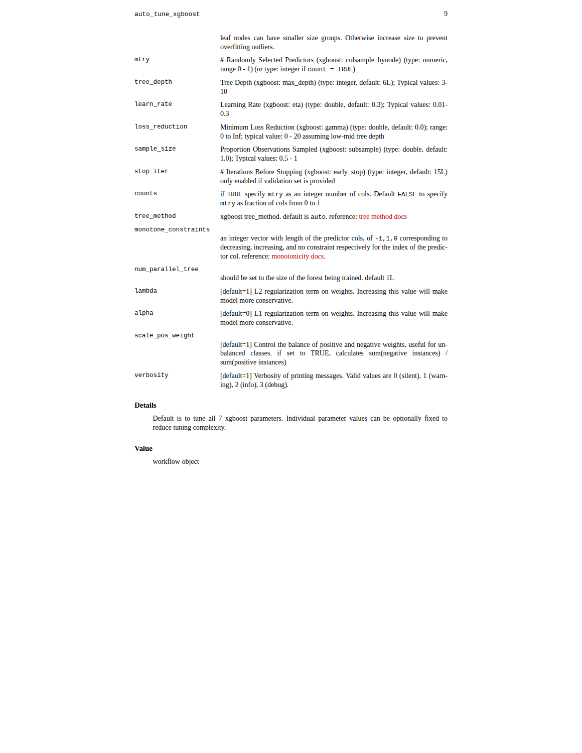auto_tune_xgboost 9
leaf nodes can have smaller size groups. Otherwise increase size to prevent overfitting outliers.
mtry
# Randomly Selected Predictors (xgboost: colsample_bynode) (type: numeric, range 0 - 1) (or type: integer if count = TRUE)
tree_depth
Tree Depth (xgboost: max_depth) (type: integer, default: 6L); Typical values: 3-10
learn_rate
Learning Rate (xgboost: eta) (type: double, default: 0.3); Typical values: 0.01-0.3
loss_reduction
Minimum Loss Reduction (xgboost: gamma) (type: double, default: 0.0); range: 0 to Inf; typical value: 0 - 20 assuming low-mid tree depth
sample_size
Proportion Observations Sampled (xgboost: subsample) (type: double, default: 1.0); Typical values: 0.5 - 1
stop_iter
# Iterations Before Stopping (xgboost: early_stop) (type: integer, default: 15L) only enabled if validation set is provided
counts
if TRUE specify mtry as an integer number of cols. Default FALSE to specify mtry as fraction of cols from 0 to 1
tree_method
xgboost tree_method. default is auto. reference: tree method docs
monotone_constraints
an integer vector with length of the predictor cols, of -1,1,0 corresponding to decreasing, increasing, and no constraint respectively for the index of the predictor col. reference: monotonicity docs.
num_parallel_tree
should be set to the size of the forest being trained. default 1L
lambda
[default=1] L2 regularization term on weights. Increasing this value will make model more conservative.
alpha
[default=0] L1 regularization term on weights. Increasing this value will make model more conservative.
scale_pos_weight
[default=1] Control the balance of positive and negative weights, useful for unbalanced classes. if set to TRUE, calculates sum(negative instances) / sum(positive instances)
verbosity
[default=1] Verbosity of printing messages. Valid values are 0 (silent), 1 (warning), 2 (info), 3 (debug).
Details
Default is to tune all 7 xgboost parameters. Individual parameter values can be optionally fixed to reduce tuning complexity.
Value
workflow object